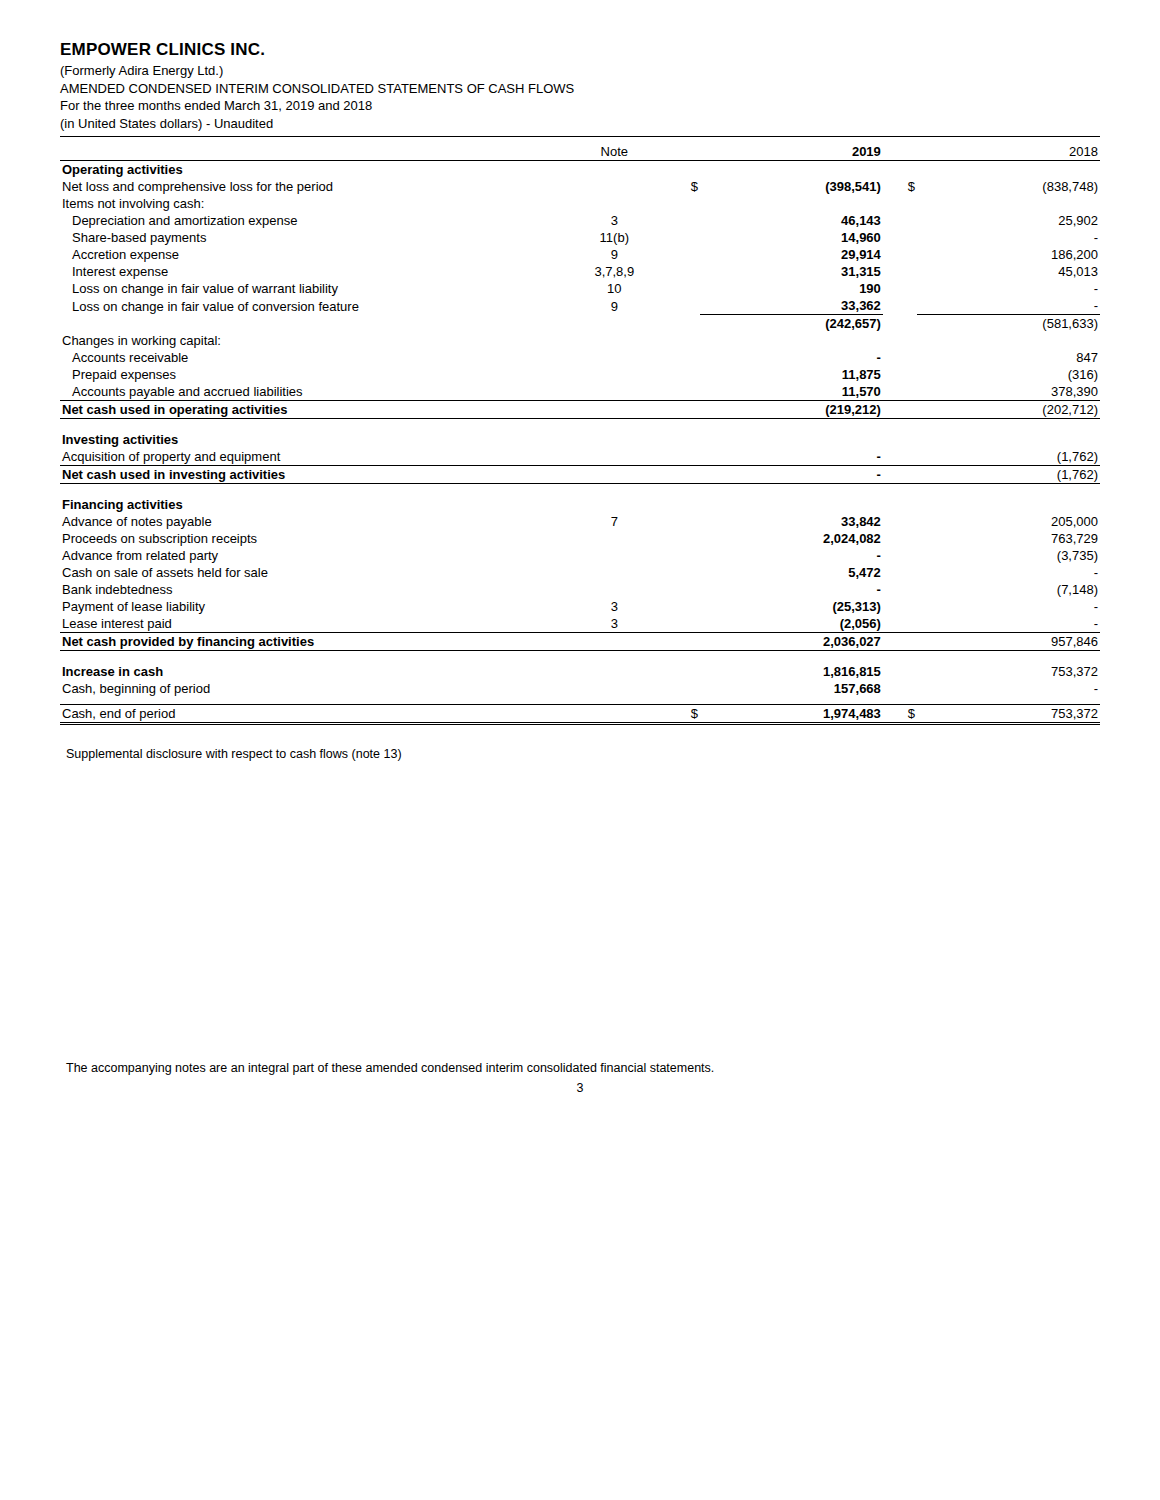EMPOWER CLINICS INC.
(Formerly Adira Energy Ltd.)
AMENDED CONDENSED INTERIM CONSOLIDATED STATEMENTS OF CASH FLOWS
For the three months ended March 31, 2019 and 2018
(in United States dollars) - Unaudited
| | Note | | 2019 | | 2018 |
| Operating activities | | | | | |
| Net loss and comprehensive loss for the period | | $ | (398,541) | $ | (838,748) |
| Items not involving cash: | | | | | |
| Depreciation and amortization expense | 3 | | 46,143 | | 25,902 |
| Share-based payments | 11(b) | | 14,960 | | - |
| Accretion expense | 9 | | 29,914 | | 186,200 |
| Interest expense | 3,7,8,9 | | 31,315 | | 45,013 |
| Loss on change in fair value of warrant liability | 10 | | 190 | | - |
| Loss on change in fair value of conversion feature | 9 | | 33,362 | | - |
| | | | (242,657) | | (581,633) |
| Changes in working capital: | | | | | |
| Accounts receivable | | | - | | 847 |
| Prepaid expenses | | | 11,875 | | (316) |
| Accounts payable and accrued liabilities | | | 11,570 | | 378,390 |
| Net cash used in operating activities | | | (219,212) | | (202,712) |
| Investing activities | | | | | |
| Acquisition of property and equipment | | | - | | (1,762) |
| Net cash used in investing activities | | | - | | (1,762) |
| Financing activities | | | | | |
| Advance of notes payable | 7 | | 33,842 | | 205,000 |
| Proceeds on subscription receipts | | | 2,024,082 | | 763,729 |
| Advance from related party | | | - | | (3,735) |
| Cash on sale of assets held for sale | | | 5,472 | | - |
| Bank indebtedness | | | - | | (7,148) |
| Payment of lease liability | 3 | | (25,313) | | - |
| Lease interest paid | 3 | | (2,056) | | - |
| Net cash provided by financing activities | | | 2,036,027 | | 957,846 |
| Increase in cash | | | 1,816,815 | | 753,372 |
| Cash, beginning of period | | | 157,668 | | - |
| Cash, end of period | | $ | 1,974,483 | $ | 753,372 |
Supplemental disclosure with respect to cash flows (note 13)
The accompanying notes are an integral part of these amended condensed interim consolidated financial statements.
3